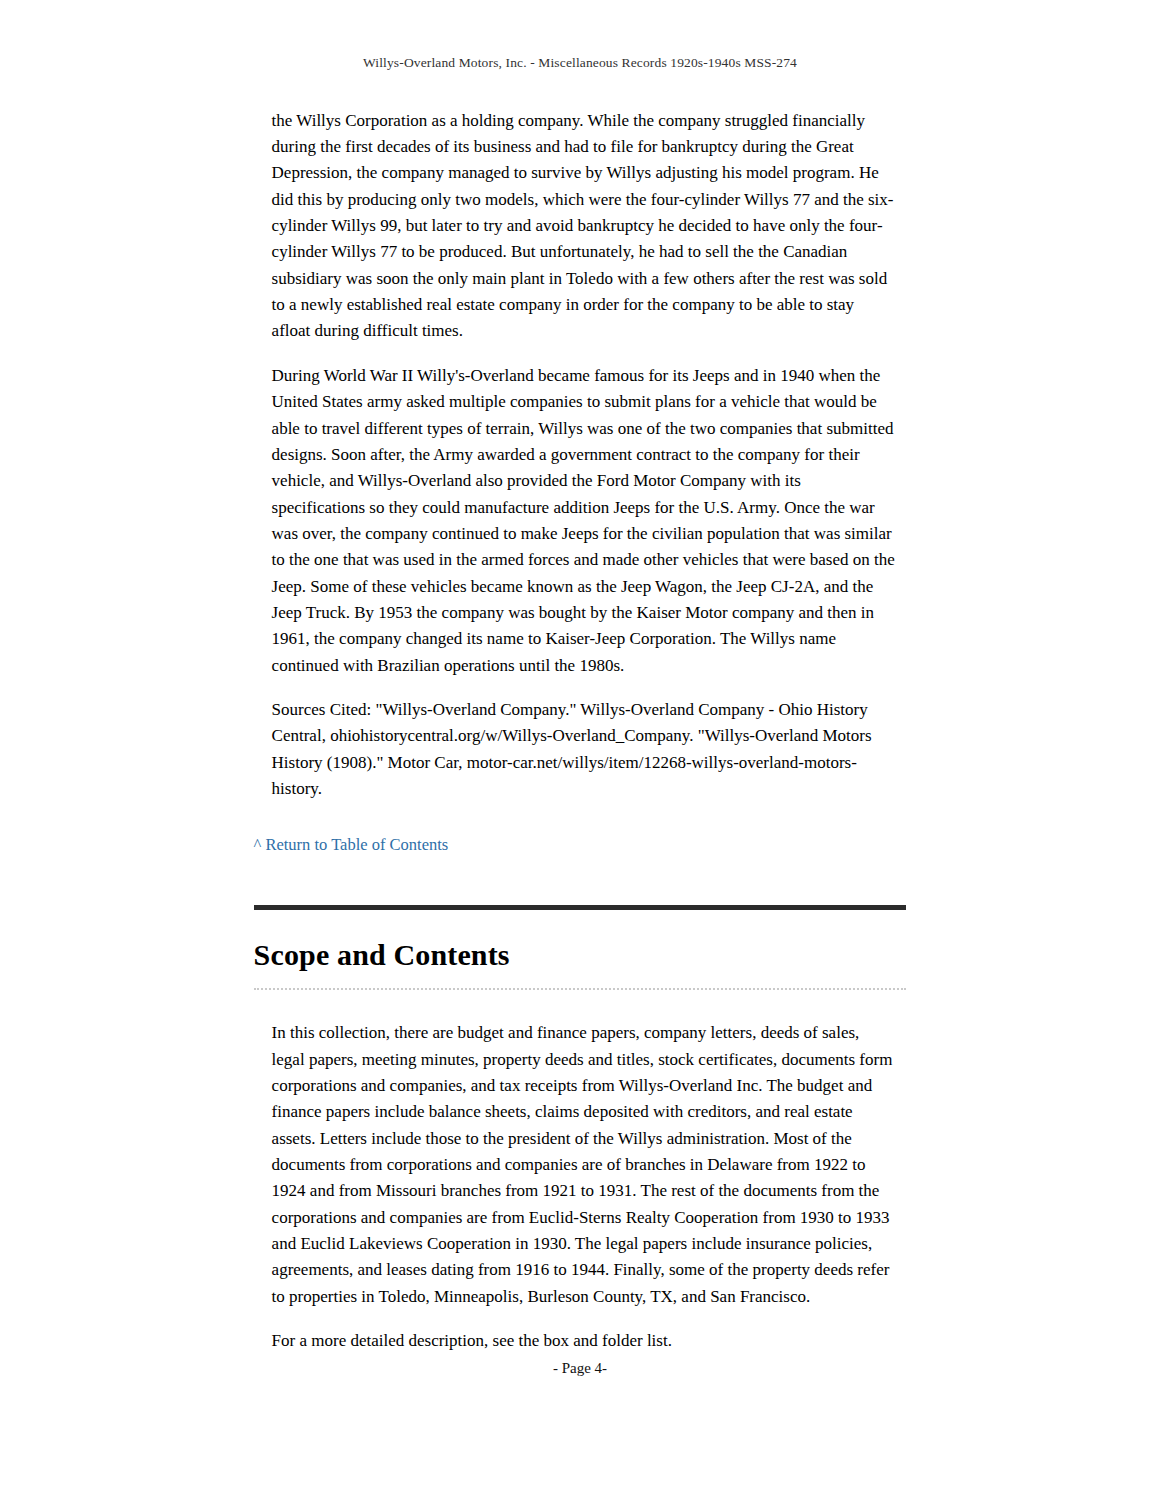Willys-Overland Motors, Inc. - Miscellaneous Records 1920s-1940s MSS-274
the Willys Corporation as a holding company. While the company struggled financially during the first decades of its business and had to file for bankruptcy during the Great Depression, the company managed to survive by Willys adjusting his model program. He did this by producing only two models, which were the four-cylinder Willys 77 and the six-cylinder Willys 99, but later to try and avoid bankruptcy he decided to have only the four-cylinder Willys 77 to be produced. But unfortunately, he had to sell the the Canadian subsidiary was soon the only main plant in Toledo with a few others after the rest was sold to a newly established real estate company in order for the company to be able to stay afloat during difficult times.
During World War II Willy's-Overland became famous for its Jeeps and in 1940 when the United States army asked multiple companies to submit plans for a vehicle that would be able to travel different types of terrain, Willys was one of the two companies that submitted designs. Soon after, the Army awarded a government contract to the company for their vehicle, and Willys-Overland also provided the Ford Motor Company with its specifications so they could manufacture addition Jeeps for the U.S. Army. Once the war was over, the company continued to make Jeeps for the civilian population that was similar to the one that was used in the armed forces and made other vehicles that were based on the Jeep. Some of these vehicles became known as the Jeep Wagon, the Jeep CJ-2A, and the Jeep Truck. By 1953 the company was bought by the Kaiser Motor company and then in 1961, the company changed its name to Kaiser-Jeep Corporation. The Willys name continued with Brazilian operations until the 1980s.
Sources Cited: "Willys-Overland Company." Willys-Overland Company - Ohio History Central, ohiohistorycentral.org/w/Willys-Overland_Company. "Willys-Overland Motors History (1908)." Motor Car, motor-car.net/willys/item/12268-willys-overland-motors-history.
^ Return to Table of Contents
Scope and Contents
In this collection, there are budget and finance papers, company letters, deeds of sales, legal papers, meeting minutes, property deeds and titles, stock certificates, documents form corporations and companies, and tax receipts from Willys-Overland Inc. The budget and finance papers include balance sheets, claims deposited with creditors, and real estate assets. Letters include those to the president of the Willys administration. Most of the documents from corporations and companies are of branches in Delaware from 1922 to 1924 and from Missouri branches from 1921 to 1931. The rest of the documents from the corporations and companies are from Euclid-Sterns Realty Cooperation from 1930 to 1933 and Euclid Lakeviews Cooperation in 1930. The legal papers include insurance policies, agreements, and leases dating from 1916 to 1944. Finally, some of the property deeds refer to properties in Toledo, Minneapolis, Burleson County, TX, and San Francisco.
For a more detailed description, see the box and folder list.
- Page 4-